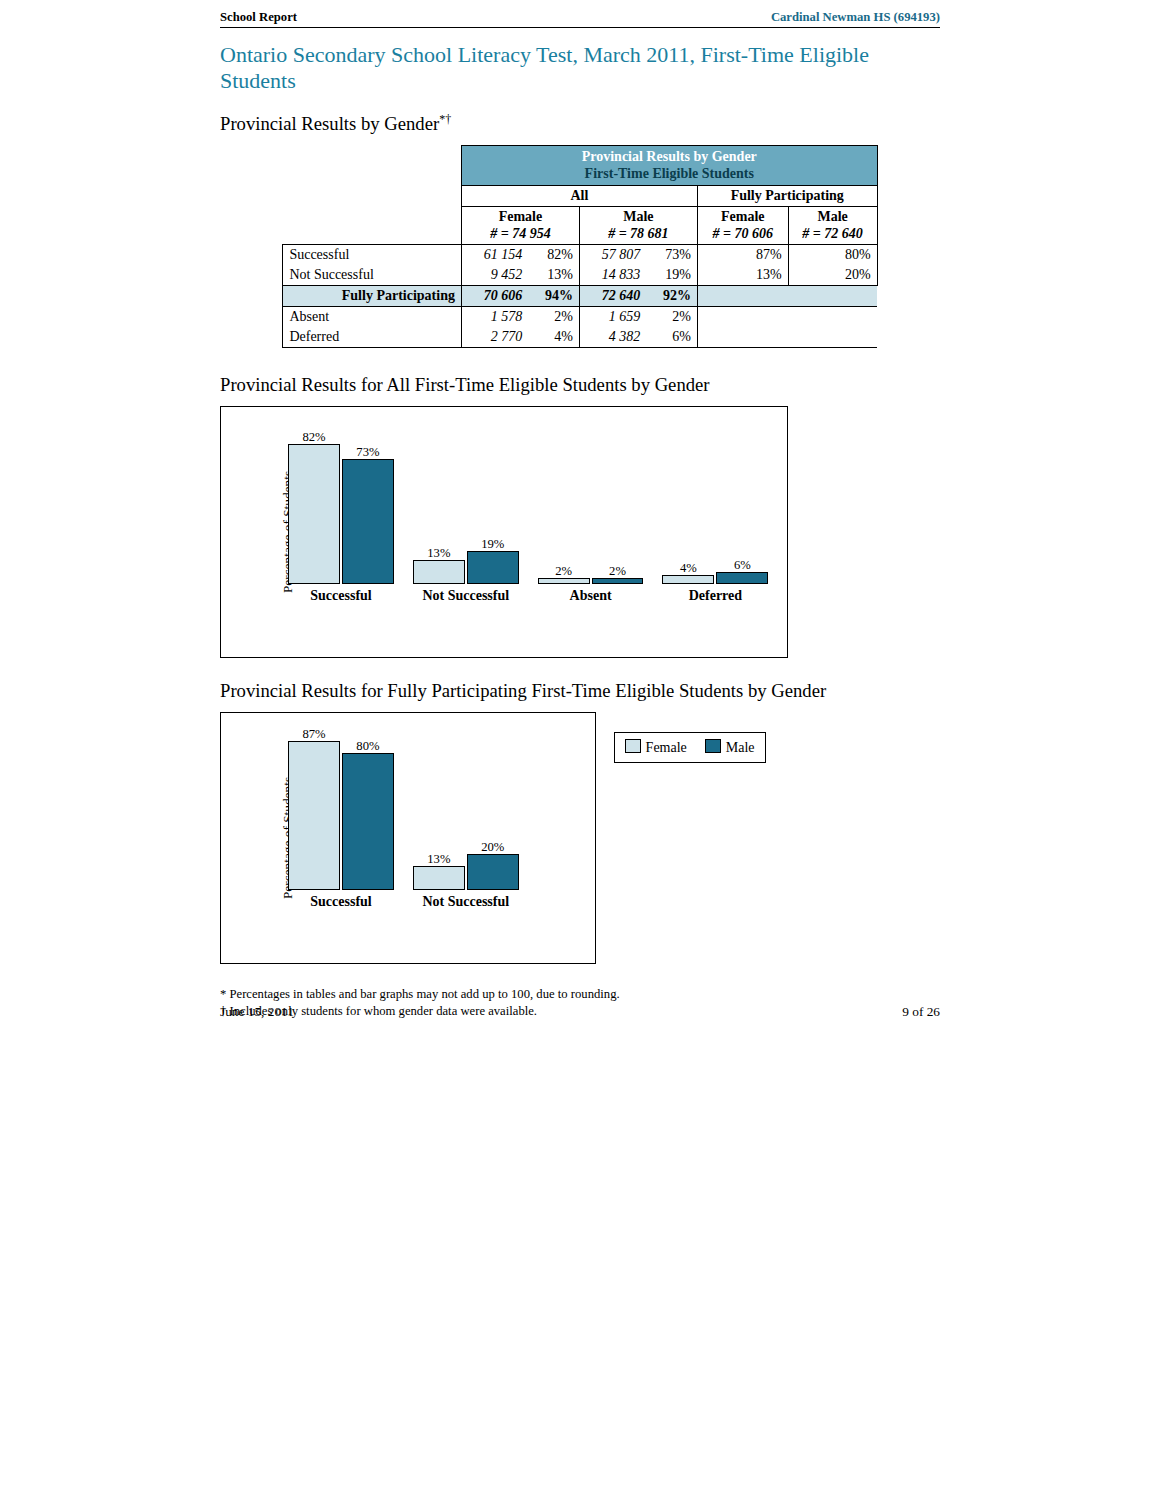School Report
Cardinal Newman HS (694193)
Ontario Secondary School Literacy Test, March 2011, First-Time Eligible Students
Provincial Results by Gender*†
| | Provincial Results by Gender First-Time Eligible Students |
| | All | Fully Participating |
| | Female # = 74 954 | Male # = 78 681 | Female # = 70 606 | Male # = 72 640 |
| Successful | 61 154 | 82% | 57 807 | 73% | 87% | 80% |
| Not Successful | 9 452 | 13% | 14 833 | 19% | 13% | 20% |
| Fully Participating | 70 606 | 94% | 72 640 | 92% | | |
| Absent | 1 578 | 2% | 1 659 | 2% | | |
| Deferred | 2 770 | 4% | 4 382 | 6% | | |
Provincial Results for All First-Time Eligible Students by Gender
Percentage of Students
82%
73%
Successful
13%
19%
Not Successful
2%
2%
Absent
4%
6%
Deferred
Provincial Results for Fully Participating First-Time Eligible Students by Gender
Percentage of Students
87%
80%
Successful
13%
20%
Not Successful
Female Male
* Percentages in tables and bar graphs may not add up to 100, due to rounding.
† Includes only students for whom gender data were available.
June 15, 2011
9 of 26